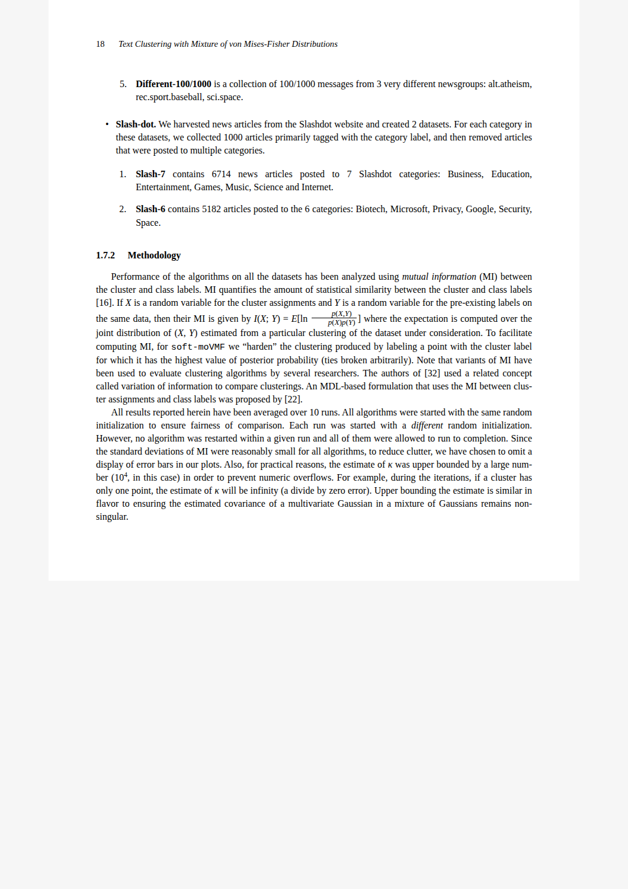18 Text Clustering with Mixture of von Mises-Fisher Distributions
5. Different-100/1000 is a collection of 100/1000 messages from 3 very different newsgroups: alt.atheism, rec.sport.baseball, sci.space.
•Slash-dot. We harvested news articles from the Slashdot website and created 2 datasets. For each category in these datasets, we collected 1000 articles primarily tagged with the category label, and then removed articles that were posted to multiple categories.
1. Slash-7 contains 6714 news articles posted to 7 Slashdot categories: Business, Education, Entertainment, Games, Music, Science and Internet.
2. Slash-6 contains 5182 articles posted to the 6 categories: Biotech, Microsoft, Privacy, Google, Security, Space.
1.7.2 Methodology
Performance of the algorithms on all the datasets has been analyzed using mutual information (MI) between the cluster and class labels. MI quantifies the amount of statistical similarity between the cluster and class labels [16]. If X is a random variable for the cluster assignments and Y is a random variable for the pre-existing labels on the same data, then their MI is given by I(X; Y) = E[ln p(X,Y) p(X)p(Y)] where the expectation is computed over the joint distribution of (X, Y) estimated from a particular clustering of the dataset under consideration. To facilitate computing MI, for soft-moVMF we “harden” the clustering produced by labeling a point with the cluster label for which it has the highest value of posterior probability (ties broken arbitrarily). Note that variants of MI have been used to evaluate clustering algorithms by several researchers. The authors of [32] used a related concept called variation of information to compare clusterings. An MDL-based formulation that uses the MI between cluster assignments and class labels was proposed by [22].
All results reported herein have been averaged over 10 runs. All algorithms were started with the same random initialization to ensure fairness of comparison. Each run was started with a different random initialization. However, no algorithm was restarted within a given run and all of them were allowed to run to completion. Since the standard deviations of MI were reasonably small for all algorithms, to reduce clutter, we have chosen to omit a display of error bars in our plots. Also, for practical reasons, the estimate of κ was upper bounded by a large number (104, in this case) in order to prevent numeric overflows. For example, during the iterations, if a cluster has only one point, the estimate of κ will be infinity (a divide by zero error). Upper bounding the estimate is similar in flavor to ensuring the estimated covariance of a multivariate Gaussian in a mixture of Gaussians remains non-singular.